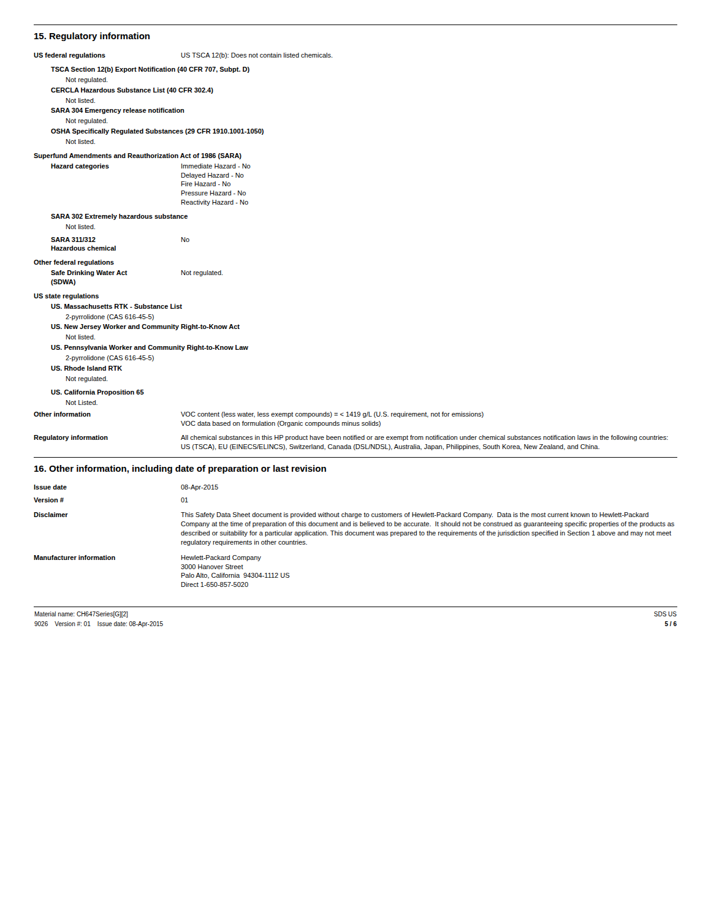15. Regulatory information
| US federal regulations | US TSCA 12(b): Does not contain listed chemicals. |
TSCA Section 12(b) Export Notification (40 CFR 707, Subpt. D)
Not regulated.
CERCLA Hazardous Substance List (40 CFR 302.4)
Not listed.
SARA 304 Emergency release notification
Not regulated.
OSHA Specifically Regulated Substances (29 CFR 1910.1001-1050)
Not listed.
Superfund Amendments and Reauthorization Act of 1986 (SARA)
| Hazard categories | Immediate Hazard - No Delayed Hazard - No Fire Hazard - No Pressure Hazard - No Reactivity Hazard - No |
SARA 302 Extremely hazardous substance
Not listed.
| SARA 311/312 Hazardous chemical | No |
Other federal regulations
| Safe Drinking Water Act (SDWA) | Not regulated. |
US state regulations
US. Massachusetts RTK - Substance List
2-pyrrolidone (CAS 616-45-5)
US. New Jersey Worker and Community Right-to-Know Act
Not listed.
US. Pennsylvania Worker and Community Right-to-Know Law
2-pyrrolidone (CAS 616-45-5)
US. Rhode Island RTK
Not regulated.
US. California Proposition 65
Not Listed.
| Other information | VOC content (less water, less exempt compounds) = < 1419 g/L (U.S. requirement, not for emissions) VOC data based on formulation (Organic compounds minus solids) |
| Regulatory information | All chemical substances in this HP product have been notified or are exempt from notification under chemical substances notification laws in the following countries: US (TSCA), EU (EINECS/ELINCS), Switzerland, Canada (DSL/NDSL), Australia, Japan, Philippines, South Korea, New Zealand, and China. |
16. Other information, including date of preparation or last revision
| Issue date | 08-Apr-2015 |
| Version # | 01 |
| Disclaimer | This Safety Data Sheet document is provided without charge to customers of Hewlett-Packard Company. Data is the most current known to Hewlett-Packard Company at the time of preparation of this document and is believed to be accurate. It should not be construed as guaranteeing specific properties of the products as described or suitability for a particular application. This document was prepared to the requirements of the jurisdiction specified in Section 1 above and may not meet regulatory requirements in other countries. |
| Manufacturer information | Hewlett-Packard Company 3000 Hanover Street Palo Alto, California 94304-1112 US Direct 1-650-857-5020 |
| Material name: CH647Series[G][2] | SDS US |
| 9026 Version #: 01 Issue date: 08-Apr-2015 | 5 / 6 |